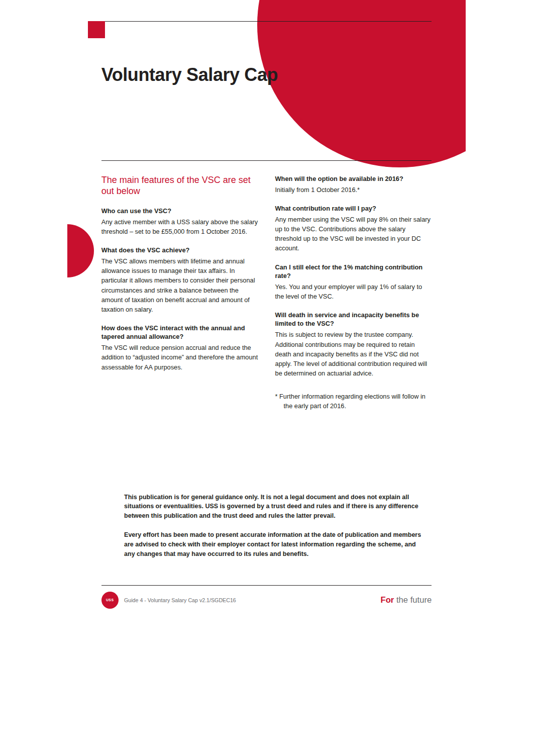Voluntary Salary Cap
The main features of the VSC are set out below
Who can use the VSC?
Any active member with a USS salary above the salary threshold – set to be £55,000 from 1 October 2016.
What does the VSC achieve?
The VSC allows members with lifetime and annual allowance issues to manage their tax affairs. In particular it allows members to consider their personal circumstances and strike a balance between the amount of taxation on benefit accrual and amount of taxation on salary.
How does the VSC interact with the annual and tapered annual allowance?
The VSC will reduce pension accrual and reduce the addition to “adjusted income” and therefore the amount assessable for AA purposes.
When will the option be available in 2016?
Initially from 1 October 2016.*
What contribution rate will I pay?
Any member using the VSC will pay 8% on their salary up to the VSC. Contributions above the salary threshold up to the VSC will be invested in your DC account.
Can I still elect for the 1% matching contribution rate?
Yes. You and your employer will pay 1% of salary to the level of the VSC.
Will death in service and incapacity benefits be limited to the VSC?
This is subject to review by the trustee company. Additional contributions may be required to retain death and incapacity benefits as if the VSC did not apply. The level of additional contribution required will be determined on actuarial advice.
* Further information regarding elections will follow in the early part of 2016.
This publication is for general guidance only. It is not a legal document and does not explain all situations or eventualities. USS is governed by a trust deed and rules and if there is any difference between this publication and the trust deed and rules the latter prevail.
Every effort has been made to present accurate information at the date of publication and members are advised to check with their employer contact for latest information regarding the scheme, and any changes that may have occurred to its rules and benefits.
USS Guide 4 - Voluntary Salary Cap v2.1/SGDEC16
For the future